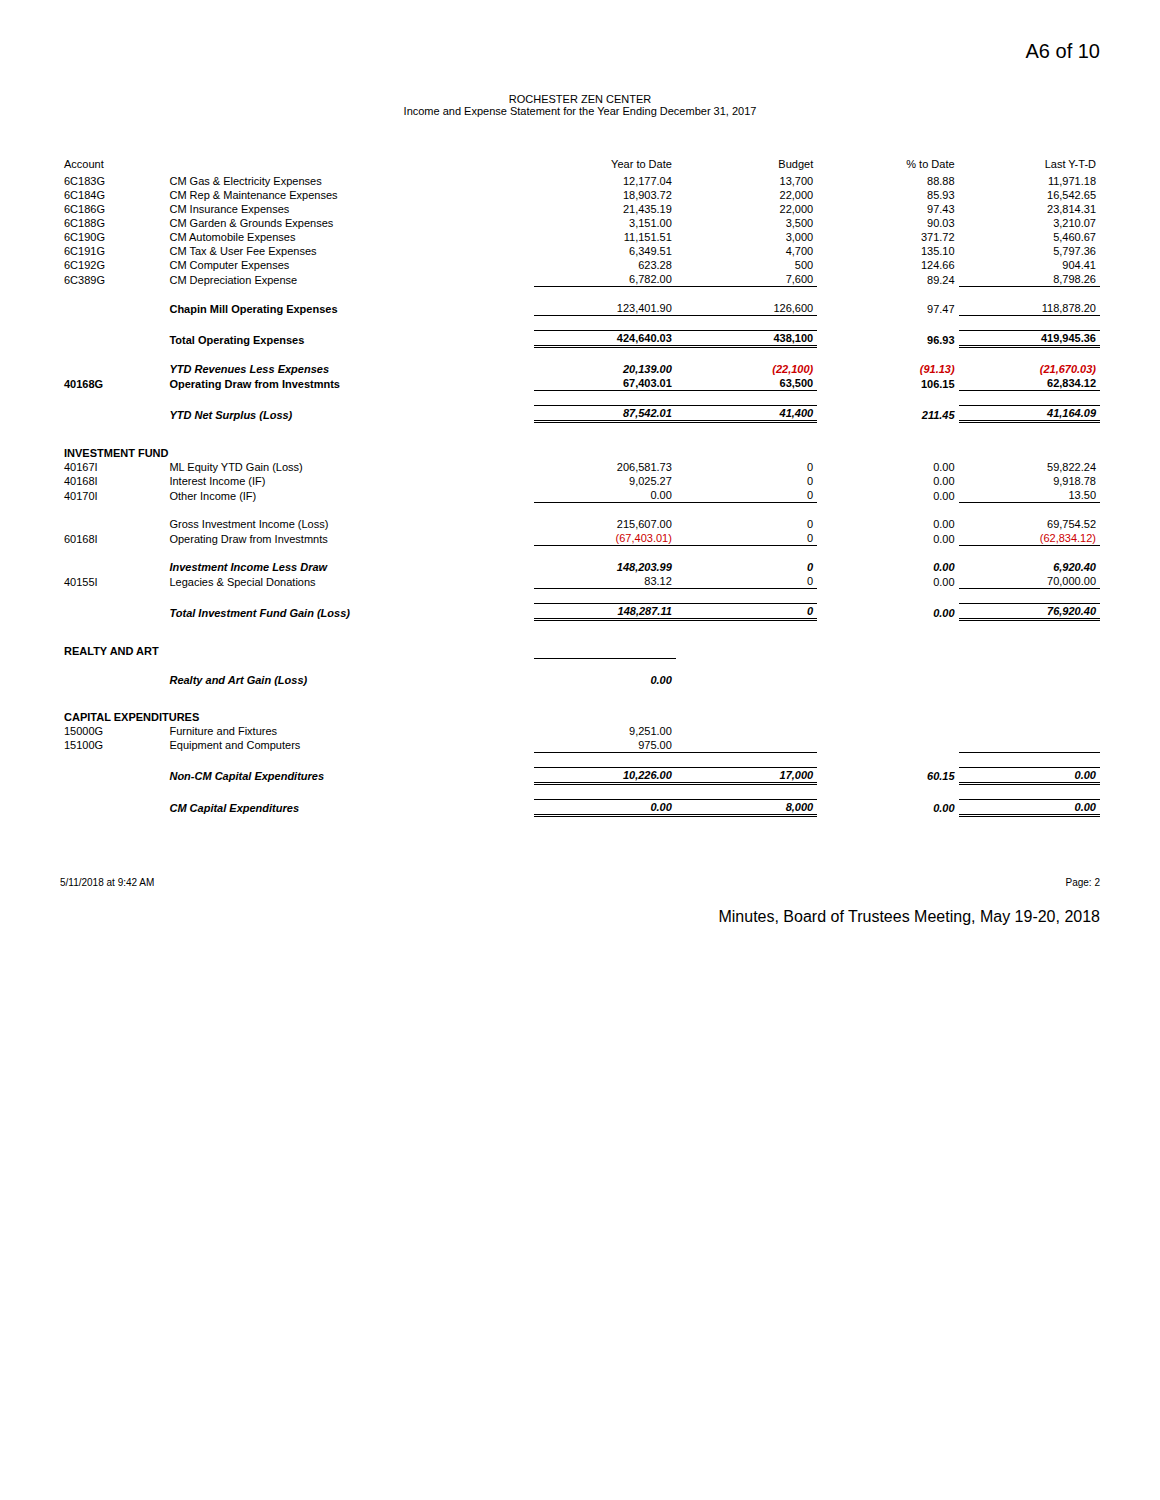A6 of 10
ROCHESTER ZEN CENTER
Income and Expense Statement for the Year Ending December 31, 2017
| Account | | Year to Date | Budget | % to Date | Last Y-T-D |
| 6C183G | CM Gas & Electricity Expenses | 12,177.04 | 13,700 | 88.88 | 11,971.18 |
| 6C184G | CM Rep & Maintenance Expenses | 18,903.72 | 22,000 | 85.93 | 16,542.65 |
| 6C186G | CM Insurance Expenses | 21,435.19 | 22,000 | 97.43 | 23,814.31 |
| 6C188G | CM Garden & Grounds Expenses | 3,151.00 | 3,500 | 90.03 | 3,210.07 |
| 6C190G | CM Automobile Expenses | 11,151.51 | 3,000 | 371.72 | 5,460.67 |
| 6C191G | CM Tax & User Fee Expenses | 6,349.51 | 4,700 | 135.10 | 5,797.36 |
| 6C192G | CM Computer Expenses | 623.28 | 500 | 124.66 | 904.41 |
| 6C389G | CM Depreciation Expense | 6,782.00 | 7,600 | 89.24 | 8,798.26 |
| | Chapin Mill Operating Expenses | 123,401.90 | 126,600 | 97.47 | 118,878.20 |
| | Total Operating Expenses | 424,640.03 | 438,100 | 96.93 | 419,945.36 |
| | YTD Revenues Less Expenses | 20,139.00 | (22,100) | (91.13) | (21,670.03) |
| 40168G | Operating Draw from Investmnts | 67,403.01 | 63,500 | 106.15 | 62,834.12 |
| | YTD Net Surplus (Loss) | 87,542.01 | 41,400 | 211.45 | 41,164.09 |
| INVESTMENT FUND | |
| 40167I | ML Equity YTD Gain (Loss) | 206,581.73 | 0 | 0.00 | 59,822.24 |
| 40168I | Interest Income (IF) | 9,025.27 | 0 | 0.00 | 9,918.78 |
| 40170I | Other Income (IF) | 0.00 | 0 | 0.00 | 13.50 |
| | Gross Investment Income (Loss) | 215,607.00 | 0 | 0.00 | 69,754.52 |
| 60168I | Operating Draw from Investmnts | (67,403.01) | 0 | 0.00 | (62,834.12) |
| | Investment Income Less Draw | 148,203.99 | 0 | 0.00 | 6,920.40 |
| 40155I | Legacies & Special Donations | 83.12 | 0 | 0.00 | 70,000.00 |
| | Total Investment Fund Gain (Loss) | 148,287.11 | 0 | 0.00 | 76,920.40 |
| REALTY AND ART | | |
| | Realty and Art Gain (Loss) | 0.00 | |
| CAPITAL EXPENDITURES | |
| 15000G | Furniture and Fixtures | 9,251.00 | |
| 15100G | Equipment and Computers | 975.00 | | | |
| | Non-CM Capital Expenditures | 10,226.00 | 17,000 | 60.15 | 0.00 |
| | CM Capital Expenditures | 0.00 | 8,000 | 0.00 | 0.00 |
5/11/2018 at 9:42 AM
Page: 2
Minutes, Board of Trustees Meeting, May 19-20, 2018